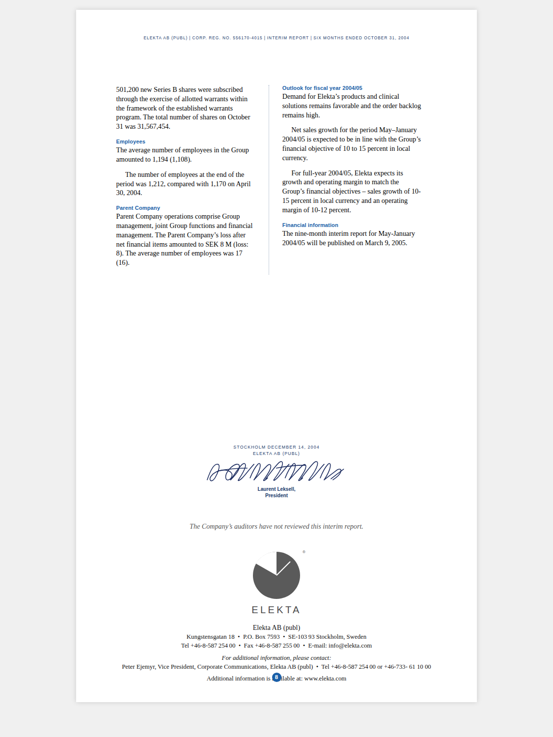ELEKTA AB (PUBL)|CORP. REG. NO. 556170-4015|INTERIM REPORT|SIX MONTHS ENDED OCTOBER 31, 2004
501,200 new Series B shares were subscribed through the exercise of allotted warrants within the framework of the established warrants program. The total number of shares on October 31 was 31,567,454.
Employees
The average number of employees in the Group amounted to 1,194 (1,108).
The number of employees at the end of the period was 1,212, compared with 1,170 on April 30, 2004.
Parent Company
Parent Company operations comprise Group management, joint Group functions and financial management. The Parent Company’s loss after net financial items amounted to SEK 8 M (loss: 8). The average number of employees was 17 (16).
Outlook for fiscal year 2004/05
Demand for Elekta’s products and clinical solutions remains favorable and the order backlog remains high.
Net sales growth for the period May–January 2004/05 is expected to be in line with the Group’s financial objective of 10 to 15 percent in local currency.
For full-year 2004/05, Elekta expects its growth and operating margin to match the Group’s financial objectives – sales growth of 10-15 percent in local currency and an operating margin of 10-12 percent.
Financial information
The nine-month interim report for May-January 2004/05 will be published on March 9, 2005.
STOCKHOLM DECEMBER 14, 2004
ELEKTA AB (PUBL)
Laurent Leksell,
President
The Company’s auditors have not reviewed this interim report.
®
ELEKTA
Elekta AB (publ)
Kungstensgatan 18 • P.O. Box 7593 • SE-103 93 Stockholm, Sweden
Tel +46-8-587 254 00 • Fax +46-8-587 255 00 • E-mail: info@elekta.com
For additional information, please contact:
Peter Ejemyr, Vice President, Corporate Communications, Elekta AB (publ) • Tel +46-8-587 254 00 or +46-733- 61 10 00
Additional information is available at: www.elekta.com
8